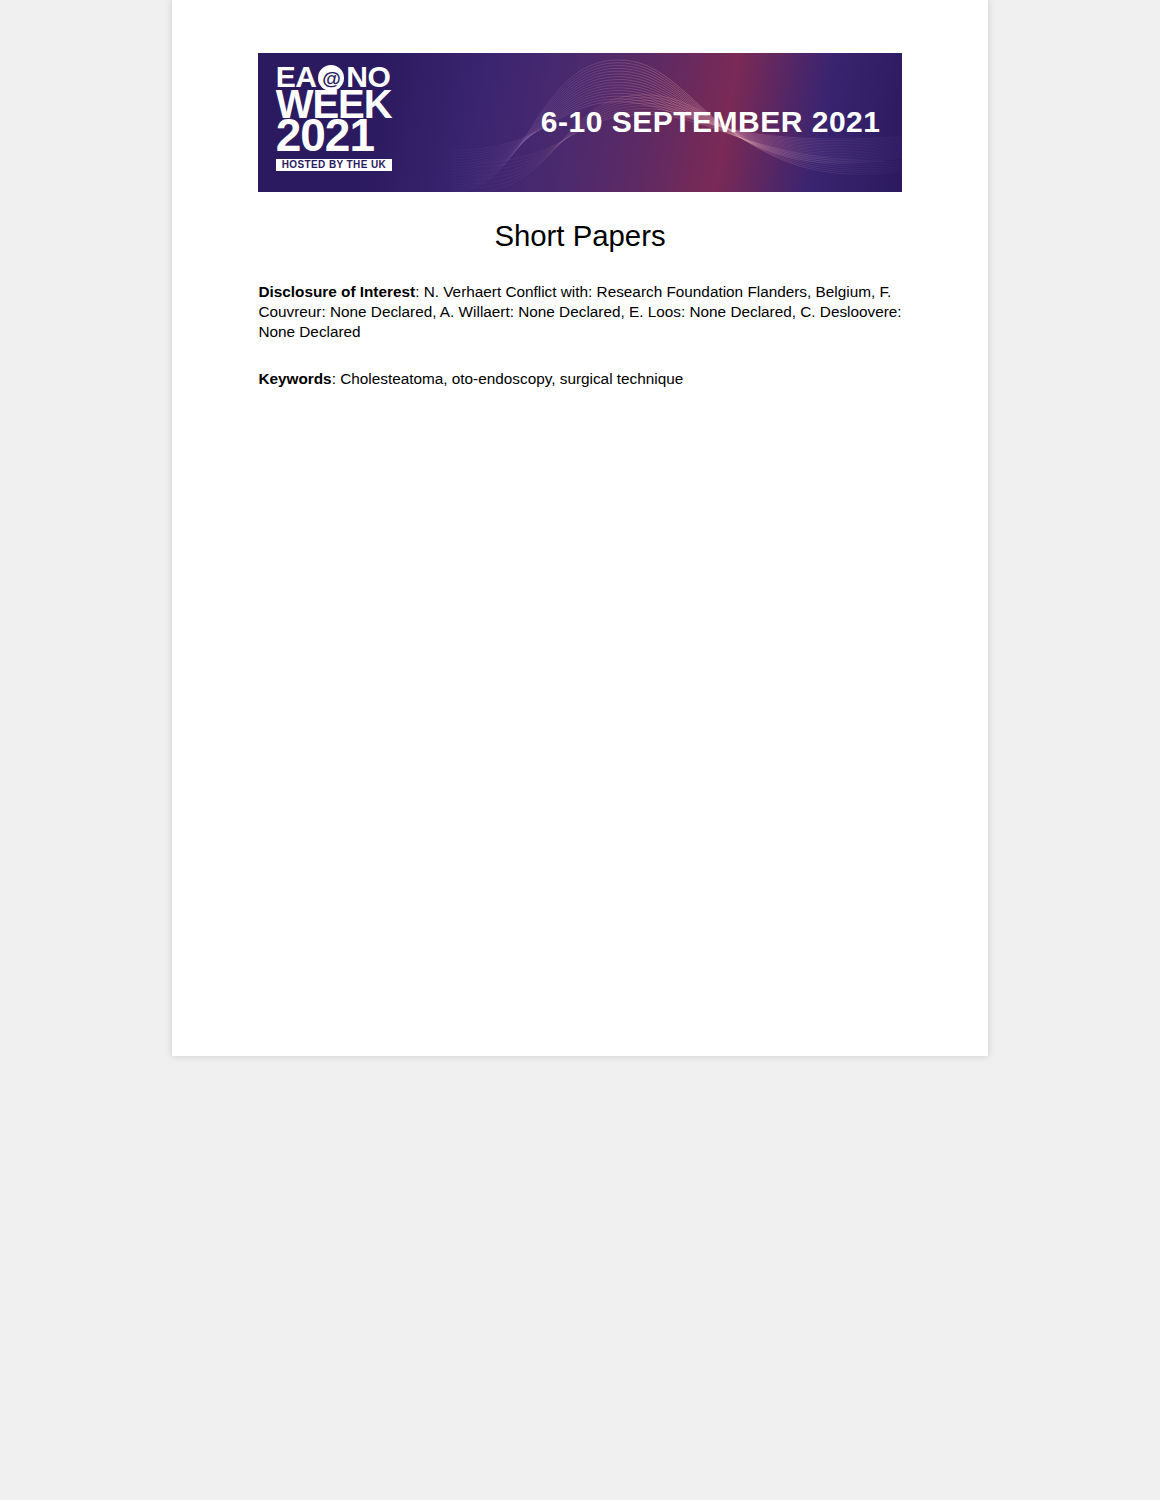EA@NO
WEEK
2021
HOSTED BY THE UK
6-10 SEPTEMBER 2021
Short Papers
Disclosure of Interest: N. Verhaert Conflict with: Research Foundation Flanders, Belgium, F. Couvreur: None Declared, A. Willaert: None Declared, E. Loos: None Declared, C. Desloovere: None Declared
Keywords: Cholesteatoma, oto-endoscopy, surgical technique